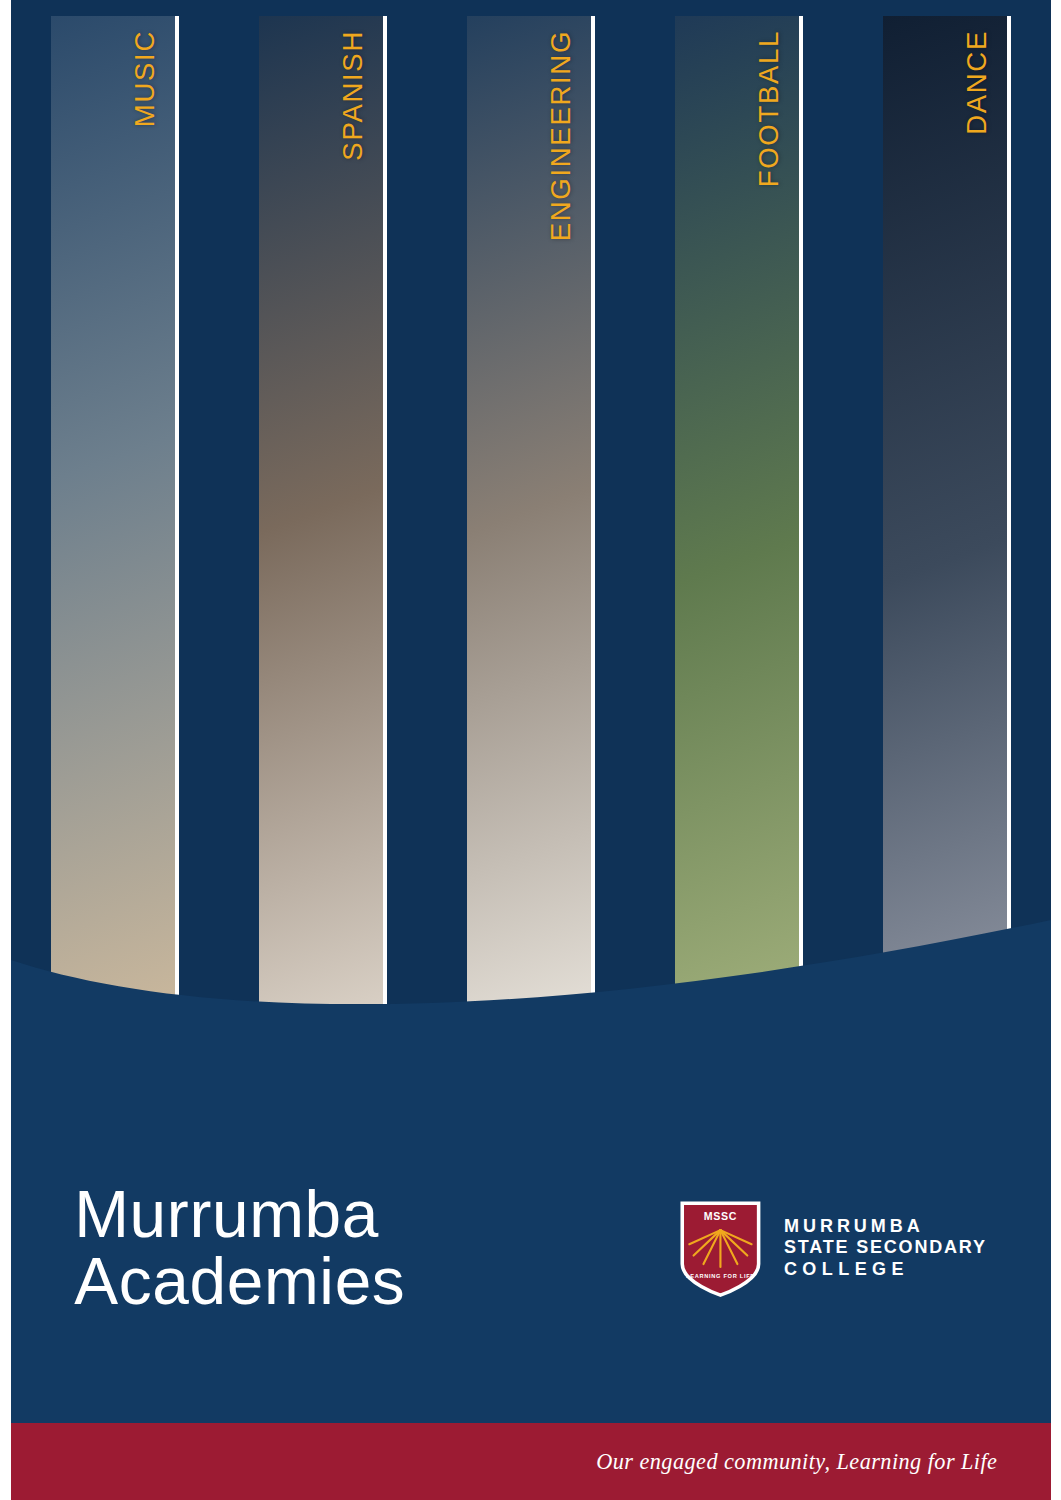Music
Spanish
Engineering
Football
Dance
Murrumba Academies
MSSC LEARNING FOR LIFE
Murrumba
State Secondary
College
Our engaged community, Learning for Life